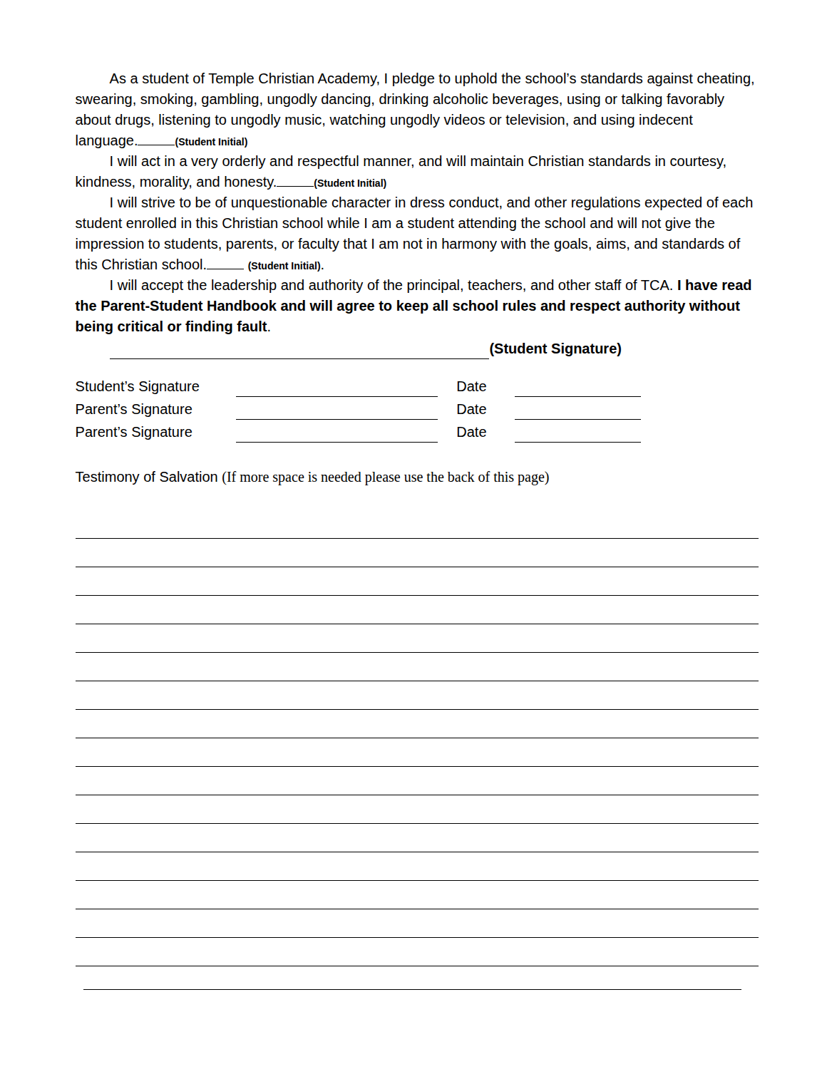As a student of Temple Christian Academy, I pledge to uphold the school’s standards against cheating, swearing, smoking, gambling, ungodly dancing, drinking alcoholic beverages, using or talking favorably about drugs, listening to ungodly music, watching ungodly videos or television, and using indecent language. (Student Initial)
I will act in a very orderly and respectful manner, and will maintain Christian standards in courtesy, kindness, morality, and honesty. (Student Initial)
I will strive to be of unquestionable character in dress conduct, and other regulations expected of each student enrolled in this Christian school while I am a student attending the school and will not give the impression to students, parents, or faculty that I am not in harmony with the goals, aims, and standards of this Christian school. (Student Initial).
I will accept the leadership and authority of the principal, teachers, and other staff of TCA. I have read the Parent-Student Handbook and will agree to keep all school rules and respect authority without being critical or finding fault. (Student Signature)
| Student’s Signature | | Date | |
| Parent’s Signature | | Date | |
| Parent’s Signature | | Date | |
Testimony of Salvation (If more space is needed please use the back of this page)